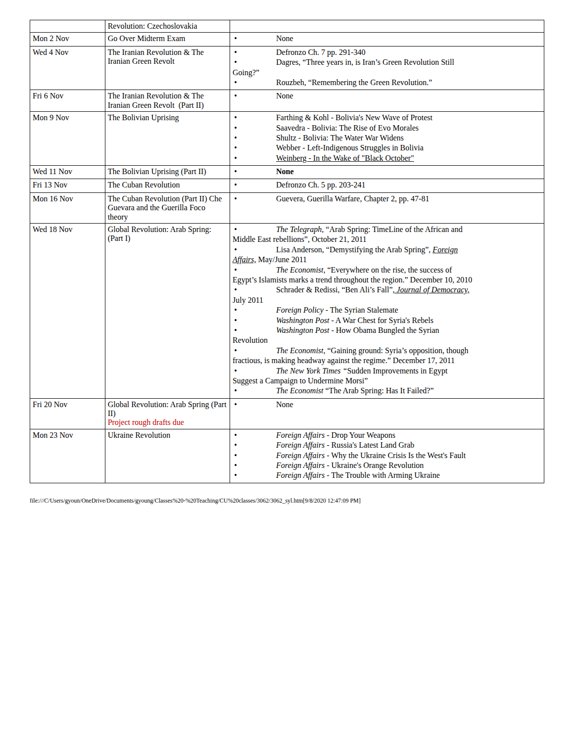| | Revolution: Czechoslovakia | |
| Mon 2 Nov | Go Over Midterm Exam | None |
| Wed 4 Nov | The Iranian Revolution & The Iranian Green Revolt | Defronzo Ch. 7 pp. 291-340 Dagres, “Three years in, is Iran’s Green Revolution Still Going?” Rouzbeh, “Remembering the Green Revolution.” |
| Fri 6 Nov | The Iranian Revolution & The Iranian Green Revolt (Part II) | None |
| Mon 9 Nov | The Bolivian Uprising | Farthing & Kohl - Bolivia's New Wave of Protest Saavedra - Bolivia: The Rise of Evo Morales Shultz - Bolivia: The Water War Widens Webber - Left-Indigenous Struggles in Bolivia Weinberg - In the Wake of "Black October" |
| Wed 11 Nov | The Bolivian Uprising (Part II) | None |
| Fri 13 Nov | The Cuban Revolution | Defronzo Ch. 5 pp. 203-241 |
| Mon 16 Nov | The Cuban Revolution (Part II) Che Guevara and the Guerilla Foco theory | Guevera, Guerilla Warfare, Chapter 2, pp. 47-81 |
| Wed 18 Nov | Global Revolution: Arab Spring: (Part I) | The Telegraph , “Arab Spring: TimeLine of the African and Middle East rebellions”, October 21, 2011 Lisa Anderson, “Demystifying the Arab Spring”, Foreign Affairs, May/June 2011 The Economist , “Everywhere on the rise, the success of Egypt’s Islamists marks a trend throughout the region.” December 10, 2010 Schrader & Redissi, “Ben Ali’s Fall” , Journal of Democracy, July 2011 Foreign Policy - The Syrian Stalemate Washington Post - A War Chest for Syria's Rebels Washington Post - How Obama Bungled the Syrian Revolution The Economist , “Gaining ground: Syria’s opposition, though fractious, is making headway against the regime.” December 17, 2011 The New York Times “ Sudden Improvements in Egypt Suggest a Campaign to Undermine Morsi” The Economist “The Arab Spring: Has It Failed?” |
| Fri 20 Nov | Global Revolution: Arab Spring (Part II) Project rough drafts due | None |
| Mon 23 Nov | Ukraine Revolution | Foreign Affairs - Drop Your Weapons Foreign Affairs - Russia's Latest Land Grab Foreign Affairs - Why the Ukraine Crisis Is the West's Fault Foreign Affairs - Ukraine's Orange Revolution Foreign Affairs - The Trouble with Arming Ukraine |
file:///C/Users/gyoun/OneDrive/Documents/gyoung/Classes%20-%20Teaching/CU%20classes/3062/3062_syl.htm[9/8/2020 12:47:09 PM]